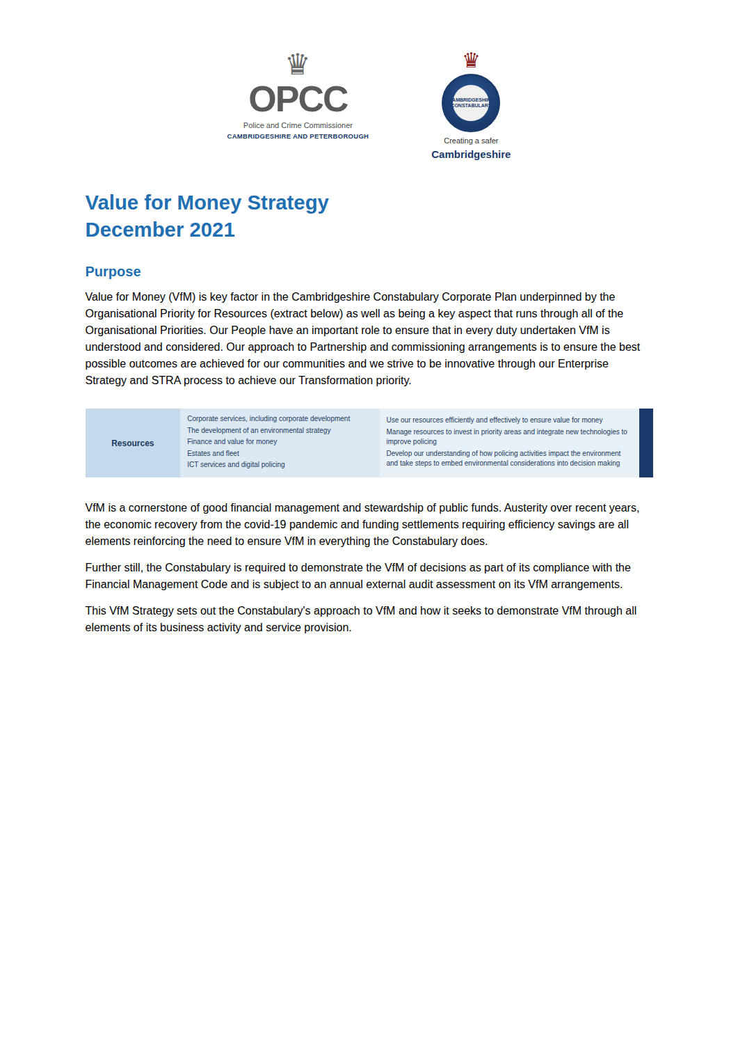♛
OPCC
Police and Crime Commissioner
CAMBRIDGESHIRE AND PETERBOROUGH
♛
CAMBRIDGESHIRE
CONSTABULARY
Creating a safer
Cambridgeshire
Value for Money Strategy
December 2021
Purpose
Value for Money (VfM) is key factor in the Cambridgeshire Constabulary Corporate Plan underpinned by the Organisational Priority for Resources (extract below) as well as being a key aspect that runs through all of the Organisational Priorities. Our People have an important role to ensure that in every duty undertaken VfM is understood and considered. Our approach to Partnership and commissioning arrangements is to ensure the best possible outcomes are achieved for our communities and we strive to be innovative through our Enterprise Strategy and STRA process to achieve our Transformation priority.
| Resources | Corporate services, including corporate development The development of an environmental strategy Finance and value for money Estates and fleet ICT services and digital policing | Use our resources efficiently and effectively to ensure value for money Manage resources to invest in priority areas and integrate new technologies to improve policing Develop our understanding of how policing activities impact the environment and take steps to embed environmental considerations into decision making | |
VfM is a cornerstone of good financial management and stewardship of public funds. Austerity over recent years, the economic recovery from the covid-19 pandemic and funding settlements requiring efficiency savings are all elements reinforcing the need to ensure VfM in everything the Constabulary does.
Further still, the Constabulary is required to demonstrate the VfM of decisions as part of its compliance with the Financial Management Code and is subject to an annual external audit assessment on its VfM arrangements.
This VfM Strategy sets out the Constabulary's approach to VfM and how it seeks to demonstrate VfM through all elements of its business activity and service provision.